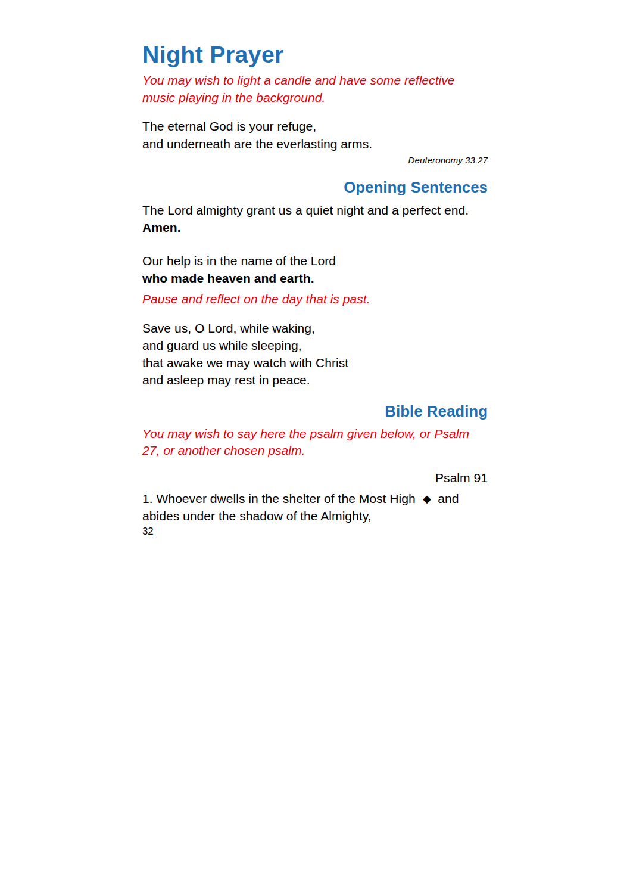Night Prayer
You may wish to light a candle and have some reflective music playing in the background.
The eternal God is your refuge,
and underneath are the everlasting arms.
Deuteronomy 33.27
Opening Sentences
The Lord almighty grant us a quiet night and a perfect end.
Amen.
Our help is in the name of the Lord
who made heaven and earth.
Pause and reflect on the day that is past.
Save us, O Lord, while waking,
and guard us while sleeping,
that awake we may watch with Christ
and asleep may rest in peace.
Bible Reading
You may wish to say here the psalm given below, or Psalm 27, or another chosen psalm.
Psalm 91
1. Whoever dwells in the shelter of the Most High ◆ and abides under the shadow of the Almighty,
32